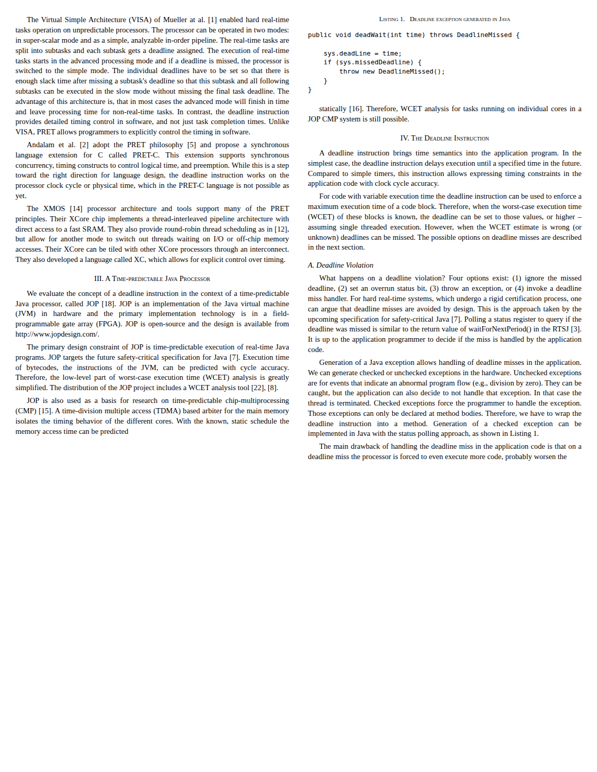The Virtual Simple Architecture (VISA) of Mueller at al. [1] enabled hard real-time tasks operation on unpredictable processors. The processor can be operated in two modes: in super-scalar mode and as a simple, analyzable in-order pipeline. The real-time tasks are split into subtasks and each subtask gets a deadline assigned. The execution of real-time tasks starts in the advanced processing mode and if a deadline is missed, the processor is switched to the simple mode. The individual deadlines have to be set so that there is enough slack time after missing a subtask's deadline so that this subtask and all following subtasks can be executed in the slow mode without missing the final task deadline. The advantage of this architecture is, that in most cases the advanced mode will finish in time and leave processing time for non-real-time tasks. In contrast, the deadline instruction provides detailed timing control in software, and not just task completion times. Unlike VISA, PRET allows programmers to explicitly control the timing in software.
Andalam et al. [2] adopt the PRET philosophy [5] and propose a synchronous language extension for C called PRET-C. This extension supports synchronous concurrency, timing constructs to control logical time, and preemption. While this is a step toward the right direction for language design, the deadline instruction works on the processor clock cycle or physical time, which in the PRET-C language is not possible as yet.
The XMOS [14] processor architecture and tools support many of the PRET principles. Their XCore chip implements a thread-interleaved pipeline architecture with direct access to a fast SRAM. They also provide round-robin thread scheduling as in [12], but allow for another mode to switch out threads waiting on I/O or off-chip memory accesses. Their XCore can be tiled with other XCore processors through an interconnect. They also developed a language called XC, which allows for explicit control over timing.
III. A Time-predictable Java Processor
We evaluate the concept of a deadline instruction in the context of a time-predictable Java processor, called JOP [18]. JOP is an implementation of the Java virtual machine (JVM) in hardware and the primary implementation technology is in a field-programmable gate array (FPGA). JOP is open-source and the design is available from http://www.jopdesign.com/.
The primary design constraint of JOP is time-predictable execution of real-time Java programs. JOP targets the future safety-critical specification for Java [7]. Execution time of bytecodes, the instructions of the JVM, can be predicted with cycle accuracy. Therefore, the low-level part of worst-case execution time (WCET) analysis is greatly simplified. The distribution of the JOP project includes a WCET analysis tool [22], [8].
JOP is also used as a basis for research on time-predictable chip-multiprocessing (CMP) [15]. A time-division multiple access (TDMA) based arbiter for the main memory isolates the timing behavior of the different cores. With the known, static schedule the memory access time can be predicted
Listing 1. Deadline exception generated in Java
public void deadWait(int time) throws DeadlineMissed {

    sys.deadLine = time;
    if (sys.missedDeadline) {
        throw new DeadlineMissed();
    }
}
statically [16]. Therefore, WCET analysis for tasks running on individual cores in a JOP CMP system is still possible.
IV. The Deadline Instruction
A deadline instruction brings time semantics into the application program. In the simplest case, the deadline instruction delays execution until a specified time in the future. Compared to simple timers, this instruction allows expressing timing constraints in the application code with clock cycle accuracy.
For code with variable execution time the deadline instruction can be used to enforce a maximum execution time of a code block. Therefore, when the worst-case execution time (WCET) of these blocks is known, the deadline can be set to those values, or higher – assuming single threaded execution. However, when the WCET estimate is wrong (or unknown) deadlines can be missed. The possible options on deadline misses are described in the next section.
A. Deadline Violation
What happens on a deadline violation? Four options exist: (1) ignore the missed deadline, (2) set an overrun status bit, (3) throw an exception, or (4) invoke a deadline miss handler. For hard real-time systems, which undergo a rigid certification process, one can argue that deadline misses are avoided by design. This is the approach taken by the upcoming specification for safety-critical Java [7]. Polling a status register to query if the deadline was missed is similar to the return value of waitForNextPeriod() in the RTSJ [3]. It is up to the application programmer to decide if the miss is handled by the application code.
Generation of a Java exception allows handling of deadline misses in the application. We can generate checked or unchecked exceptions in the hardware. Unchecked exceptions are for events that indicate an abnormal program flow (e.g., division by zero). They can be caught, but the application can also decide to not handle that exception. In that case the thread is terminated. Checked exceptions force the programmer to handle the exception. Those exceptions can only be declared at method bodies. Therefore, we have to wrap the deadline instruction into a method. Generation of a checked exception can be implemented in Java with the status polling approach, as shown in Listing 1.
The main drawback of handling the deadline miss in the application code is that on a deadline miss the processor is forced to even execute more code, probably worsen the